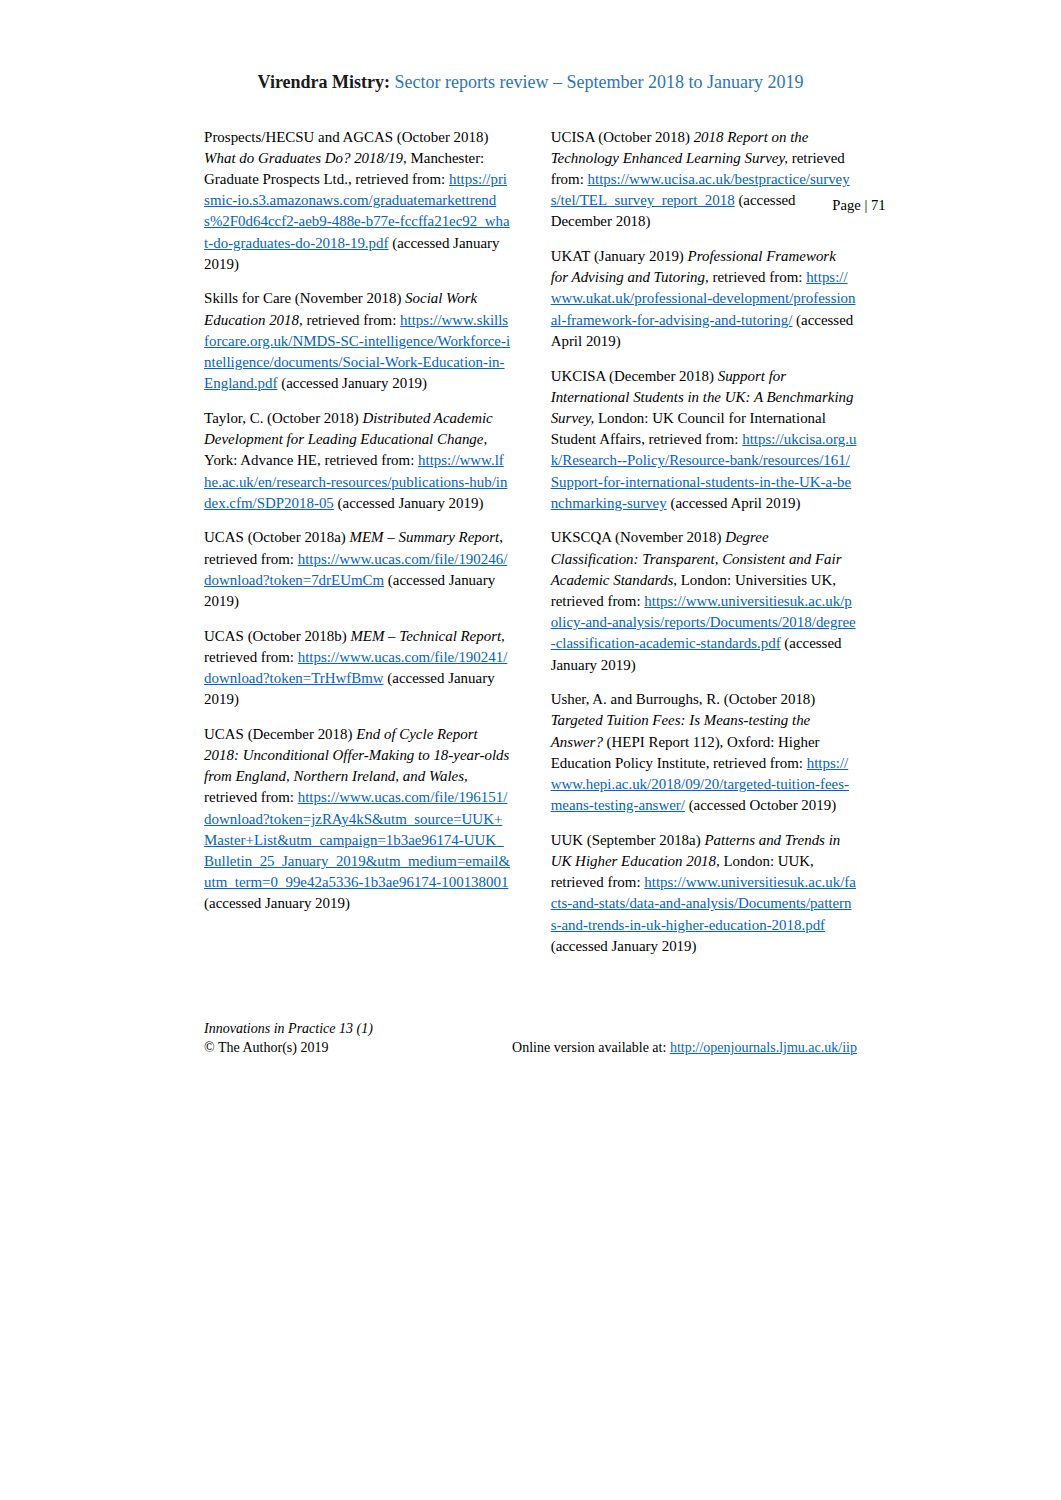Virendra Mistry: Sector reports review – September 2018 to January 2019
Page | 71
Prospects/HECSU and AGCAS (October 2018) What do Graduates Do? 2018/19, Manchester: Graduate Prospects Ltd., retrieved from: https://prismic-io.s3.amazonaws.com/graduatemarkettrends%2F0d64ccf2-aeb9-488e-b77e-fccffa21ec92_what-do-graduates-do-2018-19.pdf (accessed January 2019)
Skills for Care (November 2018) Social Work Education 2018, retrieved from: https://www.skillsforcare.org.uk/NMDS-SC-intelligence/Workforce-intelligence/documents/Social-Work-Education-in-England.pdf (accessed January 2019)
Taylor, C. (October 2018) Distributed Academic Development for Leading Educational Change, York: Advance HE, retrieved from: https://www.lfhe.ac.uk/en/research-resources/publications-hub/index.cfm/SDP2018-05 (accessed January 2019)
UCAS (October 2018a) MEM – Summary Report, retrieved from: https://www.ucas.com/file/190246/download?token=7drEUmCm (accessed January 2019)
UCAS (October 2018b) MEM – Technical Report, retrieved from: https://www.ucas.com/file/190241/download?token=TrHwfBmw (accessed January 2019)
UCAS (December 2018) End of Cycle Report 2018: Unconditional Offer-Making to 18-year-olds from England, Northern Ireland, and Wales, retrieved from: https://www.ucas.com/file/196151/download?token=jzRAy4kS&utm_source=UUK+Master+List&utm_campaign=1b3ae96174-UUK_Bulletin_25_January_2019&utm_medium=email&utm_term=0_99e42a5336-1b3ae96174-100138001 (accessed January 2019)
UCISA (October 2018) 2018 Report on the Technology Enhanced Learning Survey, retrieved from: https://www.ucisa.ac.uk/bestpractice/surveys/tel/TEL_survey_report_2018 (accessed December 2018)
UKAT (January 2019) Professional Framework for Advising and Tutoring, retrieved from: https://www.ukat.uk/professional-development/professional-framework-for-advising-and-tutoring/ (accessed April 2019)
UKCISA (December 2018) Support for International Students in the UK: A Benchmarking Survey, London: UK Council for International Student Affairs, retrieved from: https://ukcisa.org.uk/Research--Policy/Resource-bank/resources/161/Support-for-international-students-in-the-UK-a-benchmarking-survey (accessed April 2019)
UKSCQA (November 2018) Degree Classification: Transparent, Consistent and Fair Academic Standards, London: Universities UK, retrieved from: https://www.universitiesuk.ac.uk/policy-and-analysis/reports/Documents/2018/degree-classification-academic-standards.pdf (accessed January 2019)
Usher, A. and Burroughs, R. (October 2018) Targeted Tuition Fees: Is Means-testing the Answer? (HEPI Report 112), Oxford: Higher Education Policy Institute, retrieved from: https://www.hepi.ac.uk/2018/09/20/targeted-tuition-fees-means-testing-answer/ (accessed October 2019)
UUK (September 2018a) Patterns and Trends in UK Higher Education 2018, London: UUK, retrieved from: https://www.universitiesuk.ac.uk/facts-and-stats/data-and-analysis/Documents/patterns-and-trends-in-uk-higher-education-2018.pdf (accessed January 2019)
Innovations in Practice 13 (1)
© The Author(s) 2019 Online version available at: http://openjournals.ljmu.ac.uk/iip